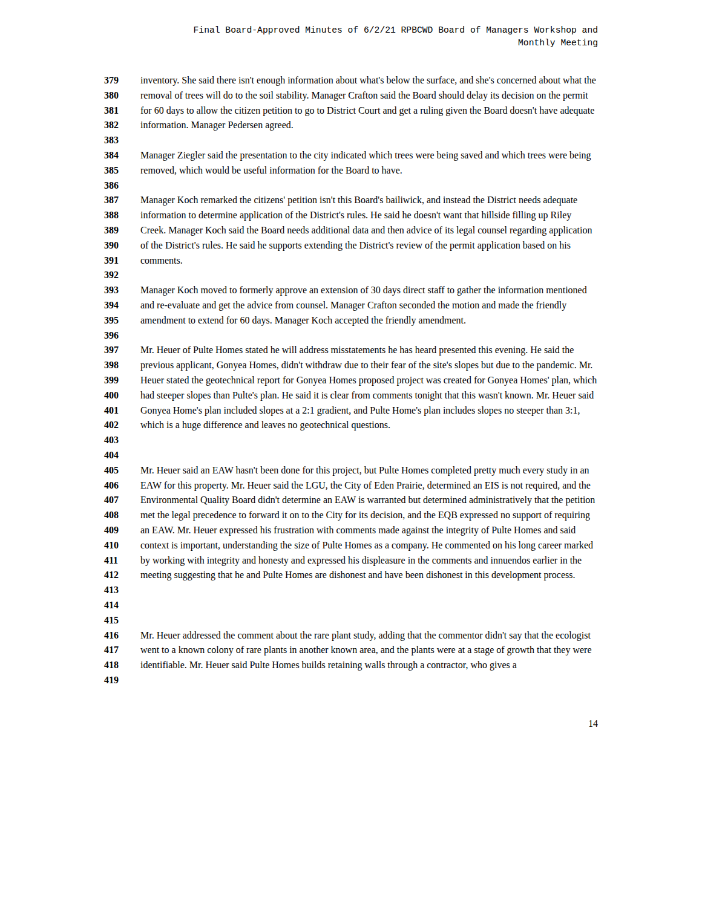Final Board-Approved Minutes of 6/2/21 RPBCWD Board of Managers Workshop and
Monthly Meeting
| 379 380 381 382 383 | inventory. She said there isn't enough information about what's below the surface, and she's concerned about what the removal of trees will do to the soil stability. Manager Crafton said the Board should delay its decision on the permit for 60 days to allow the citizen petition to go to District Court and get a ruling given the Board doesn't have adequate information. Manager Pedersen agreed. |
| 384 385 386 | Manager Ziegler said the presentation to the city indicated which trees were being saved and which trees were being removed, which would be useful information for the Board to have. |
| 387 388 389 390 391 392 | Manager Koch remarked the citizens' petition isn't this Board's bailiwick, and instead the District needs adequate information to determine application of the District's rules. He said he doesn't want that hillside filling up Riley Creek. Manager Koch said the Board needs additional data and then advice of its legal counsel regarding application of the District's rules. He said he supports extending the District's review of the permit application based on his comments. |
| 393 394 395 396 | Manager Koch moved to formerly approve an extension of 30 days direct staff to gather the information mentioned and re-evaluate and get the advice from counsel. Manager Crafton seconded the motion and made the friendly amendment to extend for 60 days. Manager Koch accepted the friendly amendment. |
| 397 398 399 400 401 402 403 404 | Mr. Heuer of Pulte Homes stated he will address misstatements he has heard presented this evening. He said the previous applicant, Gonyea Homes, didn't withdraw due to their fear of the site's slopes but due to the pandemic. Mr. Heuer stated the geotechnical report for Gonyea Homes proposed project was created for Gonyea Homes' plan, which had steeper slopes than Pulte's plan. He said it is clear from comments tonight that this wasn't known. Mr. Heuer said Gonyea Home's plan included slopes at a 2:1 gradient, and Pulte Home's plan includes slopes no steeper than 3:1, which is a huge difference and leaves no geotechnical questions. |
| 405 406 407 408 409 410 411 412 413 414 415 | Mr. Heuer said an EAW hasn't been done for this project, but Pulte Homes completed pretty much every study in an EAW for this property. Mr. Heuer said the LGU, the City of Eden Prairie, determined an EIS is not required, and the Environmental Quality Board didn't determine an EAW is warranted but determined administratively that the petition met the legal precedence to forward it on to the City for its decision, and the EQB expressed no support of requiring an EAW. Mr. Heuer expressed his frustration with comments made against the integrity of Pulte Homes and said context is important, understanding the size of Pulte Homes as a company. He commented on his long career marked by working with integrity and honesty and expressed his displeasure in the comments and innuendos earlier in the meeting suggesting that he and Pulte Homes are dishonest and have been dishonest in this development process. |
| 416 417 418 419 | Mr. Heuer addressed the comment about the rare plant study, adding that the commentor didn't say that the ecologist went to a known colony of rare plants in another known area, and the plants were at a stage of growth that they were identifiable. Mr. Heuer said Pulte Homes builds retaining walls through a contractor, who gives a |
14